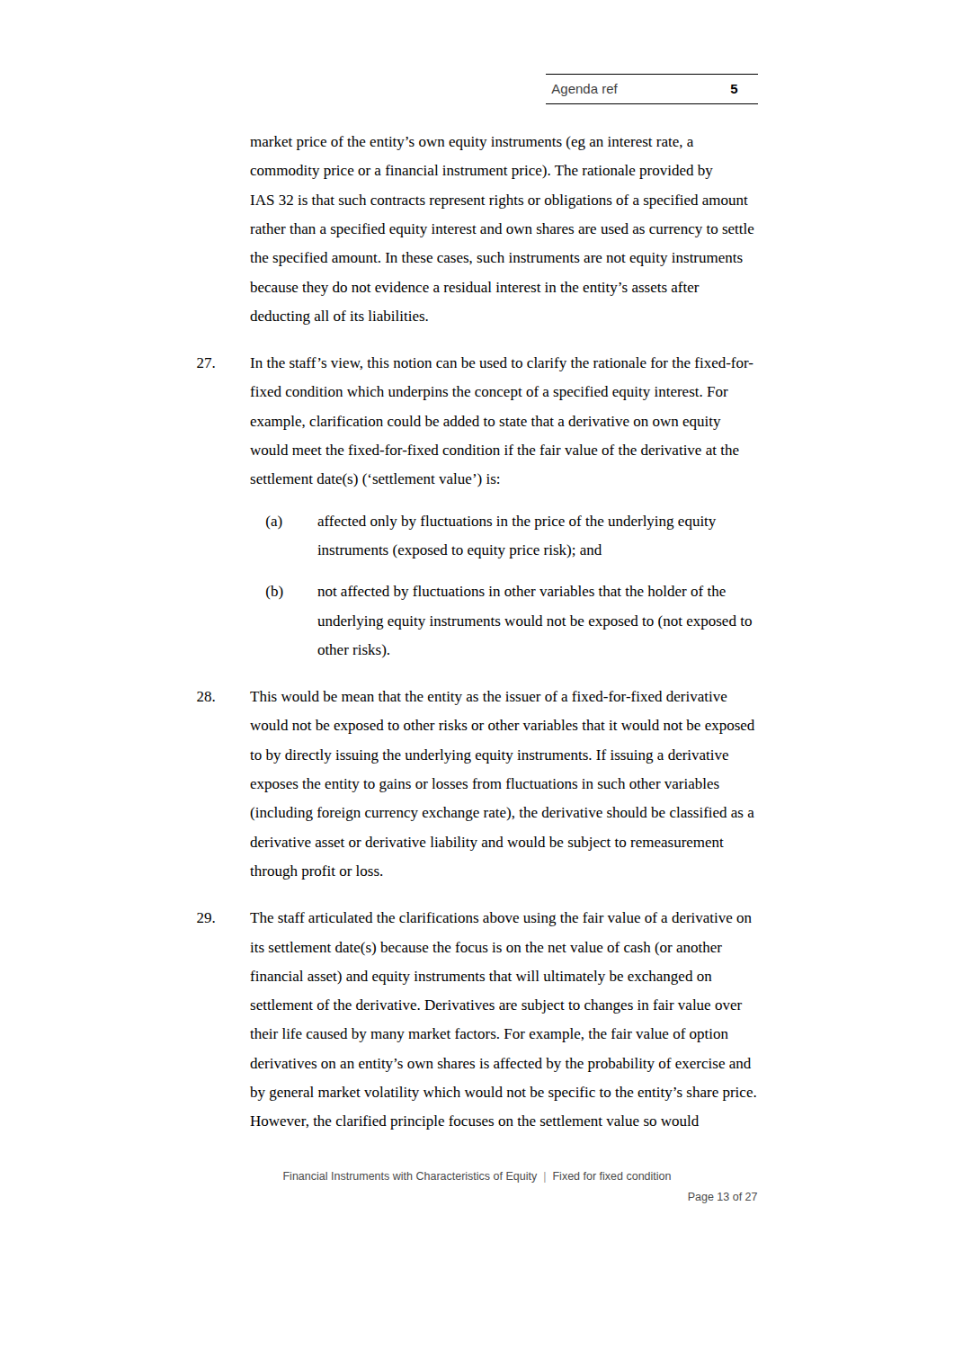Agenda ref 5
market price of the entity’s own equity instruments (eg an interest rate, a commodity price or a financial instrument price). The rationale provided by IAS 32 is that such contracts represent rights or obligations of a specified amount rather than a specified equity interest and own shares are used as currency to settle the specified amount. In these cases, such instruments are not equity instruments because they do not evidence a residual interest in the entity’s assets after deducting all of its liabilities.
27. In the staff’s view, this notion can be used to clarify the rationale for the fixed-for-fixed condition which underpins the concept of a specified equity interest. For example, clarification could be added to state that a derivative on own equity would meet the fixed-for-fixed condition if the fair value of the derivative at the settlement date(s) (‘settlement value’) is:
(a) affected only by fluctuations in the price of the underlying equity instruments (exposed to equity price risk); and
(b) not affected by fluctuations in other variables that the holder of the underlying equity instruments would not be exposed to (not exposed to other risks).
28. This would be mean that the entity as the issuer of a fixed-for-fixed derivative would not be exposed to other risks or other variables that it would not be exposed to by directly issuing the underlying equity instruments. If issuing a derivative exposes the entity to gains or losses from fluctuations in such other variables (including foreign currency exchange rate), the derivative should be classified as a derivative asset or derivative liability and would be subject to remeasurement through profit or loss.
29. The staff articulated the clarifications above using the fair value of a derivative on its settlement date(s) because the focus is on the net value of cash (or another financial asset) and equity instruments that will ultimately be exchanged on settlement of the derivative. Derivatives are subject to changes in fair value over their life caused by many market factors. For example, the fair value of option derivatives on an entity’s own shares is affected by the probability of exercise and by general market volatility which would not be specific to the entity’s share price. However, the clarified principle focuses on the settlement value so would
Financial Instruments with Characteristics of Equity|Fixed for fixed condition
Page 13 of 27